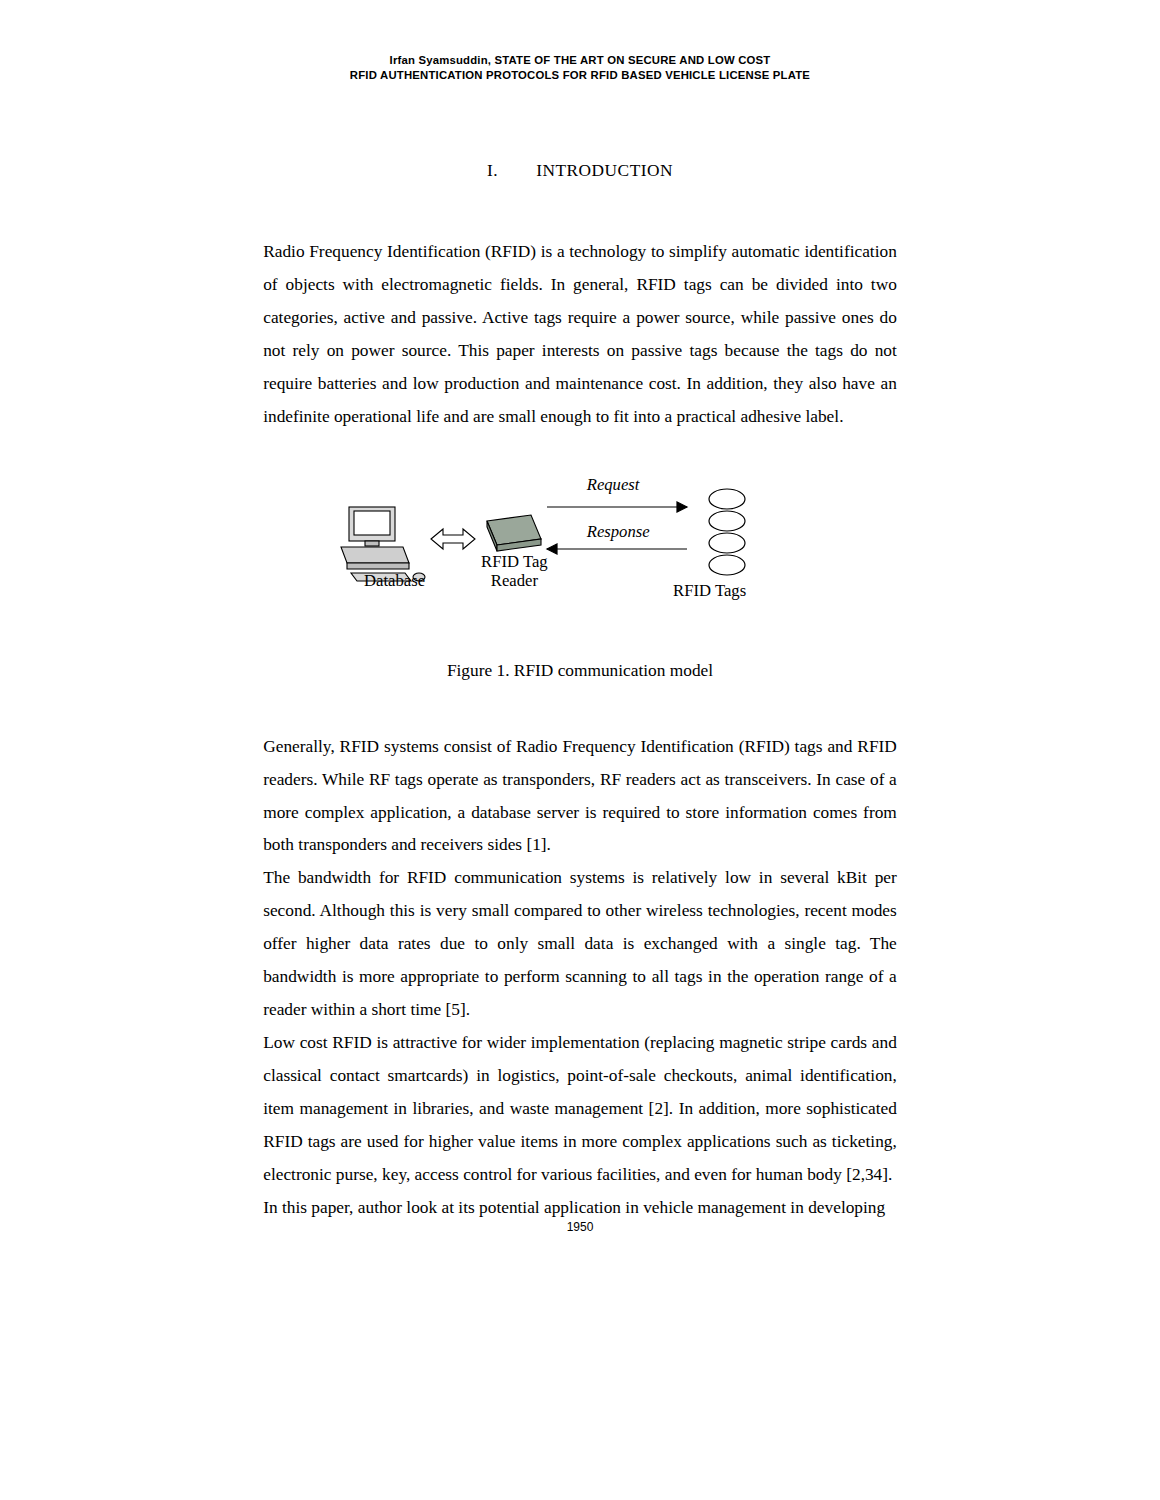Irfan Syamsuddin, STATE OF THE ART ON SECURE AND LOW COST
RFID AUTHENTICATION PROTOCOLS FOR RFID BASED VEHICLE LICENSE PLATE
I. INTRODUCTION
Radio Frequency Identification (RFID) is a technology to simplify automatic identification of objects with electromagnetic fields. In general, RFID tags can be divided into two categories, active and passive. Active tags require a power source, while passive ones do not rely on power source. This paper interests on passive tags because the tags do not require batteries and low production and maintenance cost. In addition, they also have an indefinite operational life and are small enough to fit into a practical adhesive label.
Request Response RFID Tag
Reader Database RFID Tags
Figure 1. RFID communication model
Generally, RFID systems consist of Radio Frequency Identification (RFID) tags and RFID readers. While RF tags operate as transponders, RF readers act as transceivers. In case of a more complex application, a database server is required to store information comes from both transponders and receivers sides [1].
The bandwidth for RFID communication systems is relatively low in several kBit per second. Although this is very small compared to other wireless technologies, recent modes offer higher data rates due to only small data is exchanged with a single tag. The bandwidth is more appropriate to perform scanning to all tags in the operation range of a reader within a short time [5].
Low cost RFID is attractive for wider implementation (replacing magnetic stripe cards and classical contact smartcards) in logistics, point-of-sale checkouts, animal identification, item management in libraries, and waste management [2]. In addition, more sophisticated RFID tags are used for higher value items in more complex applications such as ticketing, electronic purse, key, access control for various facilities, and even for human body [2,34].
In this paper, author look at its potential application in vehicle management in developing
1950